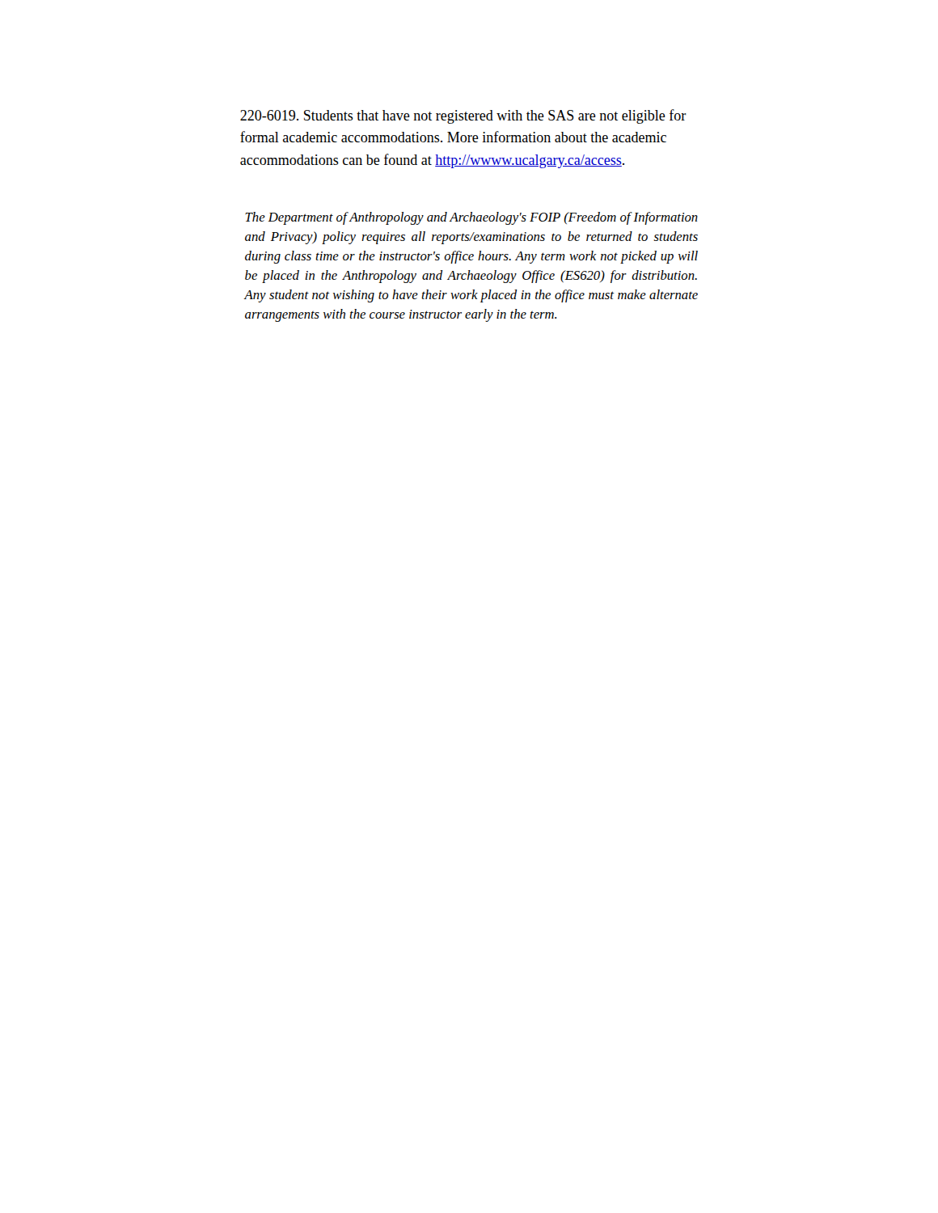220-6019. Students that have not registered with the SAS are not eligible for formal academic accommodations. More information about the academic accommodations can be found at http://wwww.ucalgary.ca/access.
The Department of Anthropology and Archaeology's FOIP (Freedom of Information and Privacy) policy requires all reports/examinations to be returned to students during class time or the instructor's office hours. Any term work not picked up will be placed in the Anthropology and Archaeology Office (ES620) for distribution. Any student not wishing to have their work placed in the office must make alternate arrangements with the course instructor early in the term.